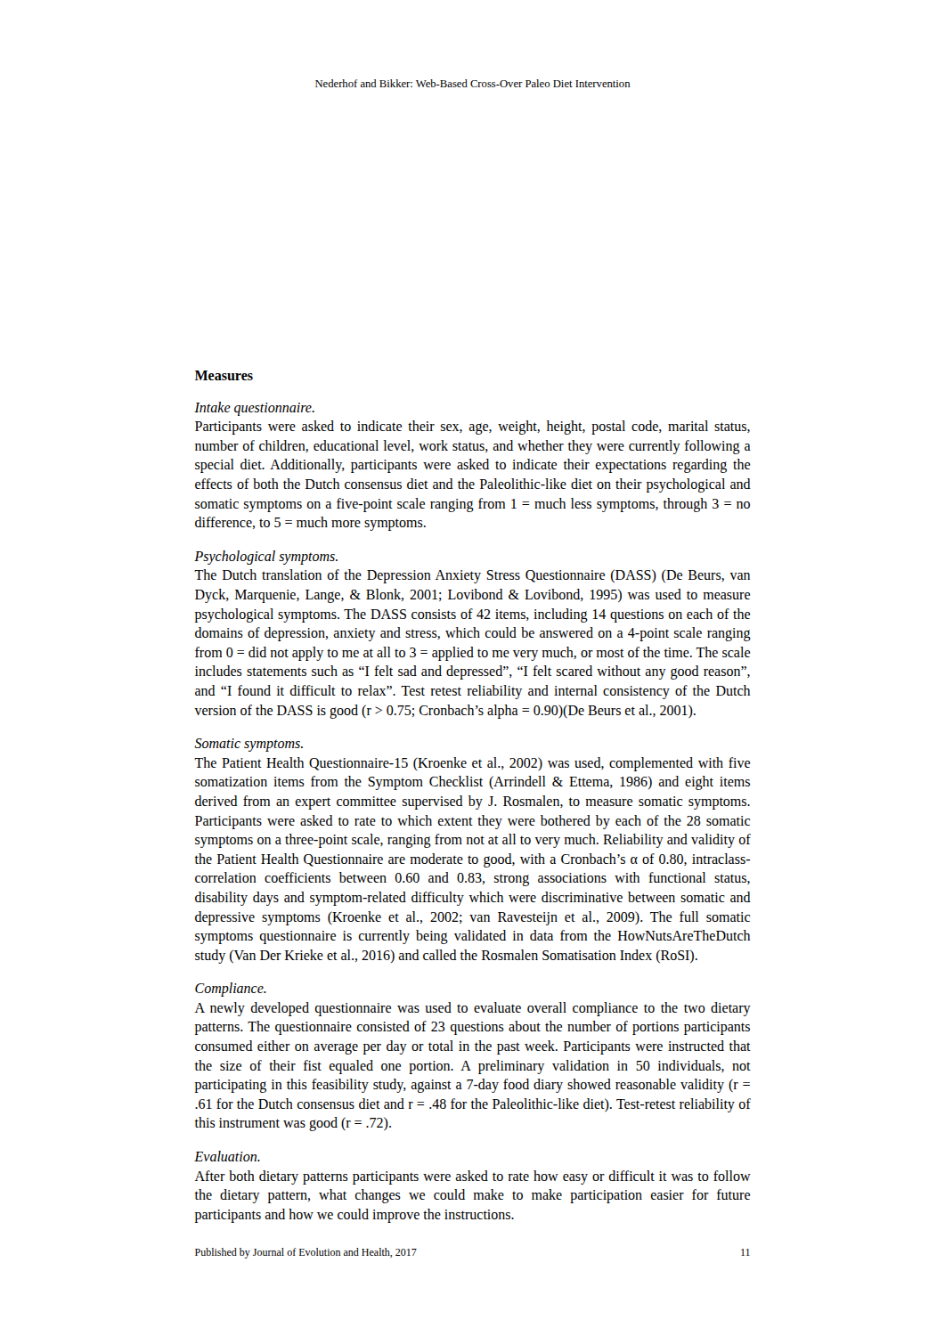Nederhof and Bikker: Web-Based Cross-Over Paleo Diet Intervention
Measures
Intake questionnaire.
Participants were asked to indicate their sex, age, weight, height, postal code, marital status, number of children, educational level, work status, and whether they were currently following a special diet. Additionally, participants were asked to indicate their expectations regarding the effects of both the Dutch consensus diet and the Paleolithic-like diet on their psychological and somatic symptoms on a five-point scale ranging from 1 = much less symptoms, through 3 = no difference, to 5 = much more symptoms.
Psychological symptoms.
The Dutch translation of the Depression Anxiety Stress Questionnaire (DASS) (De Beurs, van Dyck, Marquenie, Lange, & Blonk, 2001; Lovibond & Lovibond, 1995) was used to measure psychological symptoms. The DASS consists of 42 items, including 14 questions on each of the domains of depression, anxiety and stress, which could be answered on a 4-point scale ranging from 0 = did not apply to me at all to 3 = applied to me very much, or most of the time. The scale includes statements such as “I felt sad and depressed”, “I felt scared without any good reason”, and “I found it difficult to relax”. Test retest reliability and internal consistency of the Dutch version of the DASS is good (r > 0.75; Cronbach’s alpha = 0.90)(De Beurs et al., 2001).
Somatic symptoms.
The Patient Health Questionnaire-15 (Kroenke et al., 2002) was used, complemented with five somatization items from the Symptom Checklist (Arrindell & Ettema, 1986) and eight items derived from an expert committee supervised by J. Rosmalen, to measure somatic symptoms. Participants were asked to rate to which extent they were bothered by each of the 28 somatic symptoms on a three-point scale, ranging from not at all to very much. Reliability and validity of the Patient Health Questionnaire are moderate to good, with a Cronbach’s α of 0.80, intraclass-correlation coefficients between 0.60 and 0.83, strong associations with functional status, disability days and symptom-related difficulty which were discriminative between somatic and depressive symptoms (Kroenke et al., 2002; van Ravesteijn et al., 2009). The full somatic symptoms questionnaire is currently being validated in data from the HowNutsAreTheDutch study (Van Der Krieke et al., 2016) and called the Rosmalen Somatisation Index (RoSI).
Compliance.
A newly developed questionnaire was used to evaluate overall compliance to the two dietary patterns. The questionnaire consisted of 23 questions about the number of portions participants consumed either on average per day or total in the past week. Participants were instructed that the size of their fist equaled one portion. A preliminary validation in 50 individuals, not participating in this feasibility study, against a 7-day food diary showed reasonable validity (r = .61 for the Dutch consensus diet and r = .48 for the Paleolithic-like diet). Test-retest reliability of this instrument was good (r = .72).
Evaluation.
After both dietary patterns participants were asked to rate how easy or difficult it was to follow the dietary pattern, what changes we could make to make participation easier for future participants and how we could improve the instructions.
Published by Journal of Evolution and Health, 2017 11